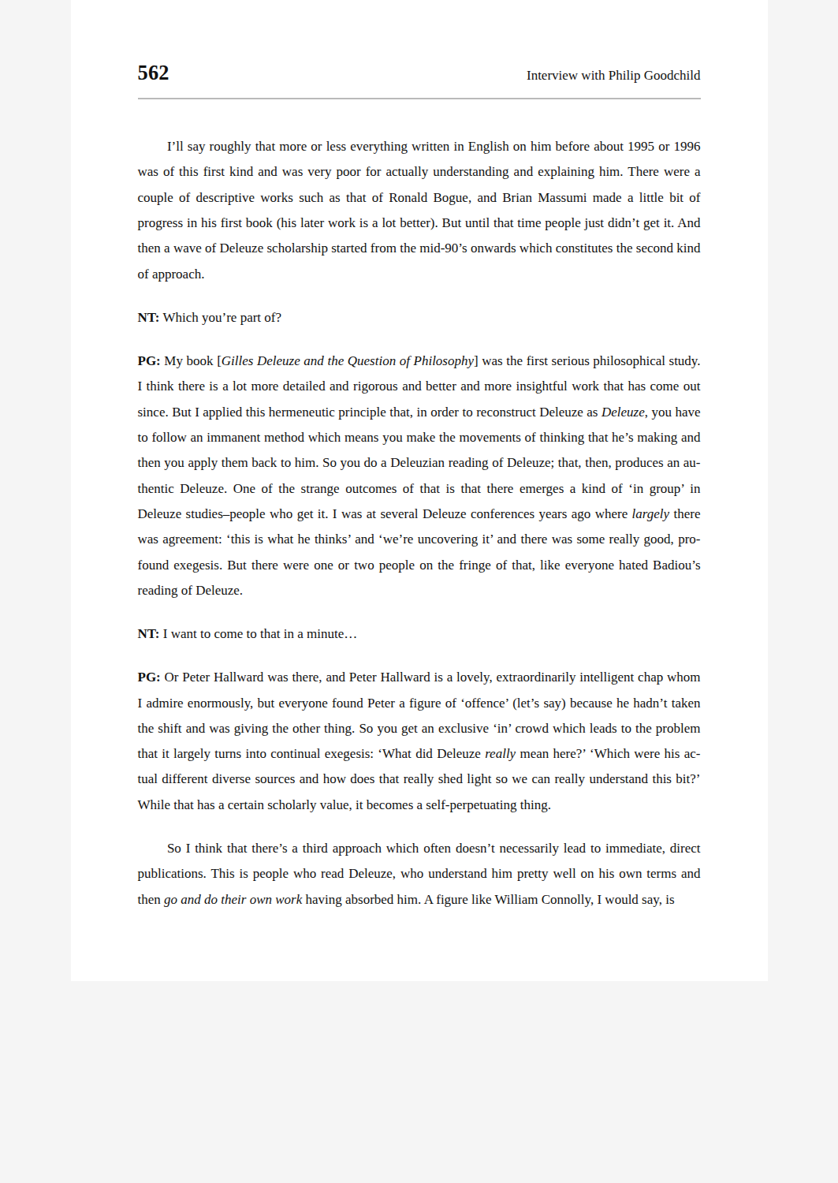562 Interview with Philip Goodchild
I’ll say roughly that more or less everything written in English on him before about 1995 or 1996 was of this first kind and was very poor for actually understanding and explaining him. There were a couple of descriptive works such as that of Ronald Bogue, and Brian Massumi made a little bit of progress in his first book (his later work is a lot better). But until that time people just didn’t get it. And then a wave of Deleuze scholarship started from the mid-90’s onwards which constitutes the second kind of approach.
NT: Which you’re part of?
PG: My book [Gilles Deleuze and the Question of Philosophy] was the first serious philosophical study. I think there is a lot more detailed and rigorous and better and more insightful work that has come out since. But I applied this hermeneutic principle that, in order to reconstruct Deleuze as Deleuze, you have to follow an immanent method which means you make the movements of thinking that he’s making and then you apply them back to him. So you do a Deleuzian reading of Deleuze; that, then, produces an authentic Deleuze. One of the strange outcomes of that is that there emerges a kind of ‘in group’ in Deleuze studies–people who get it. I was at several Deleuze conferences years ago where largely there was agreement: ‘this is what he thinks’ and ‘we’re uncovering it’ and there was some really good, profound exegesis. But there were one or two people on the fringe of that, like everyone hated Badiou’s reading of Deleuze.
NT: I want to come to that in a minute…
PG: Or Peter Hallward was there, and Peter Hallward is a lovely, extraordinarily intelligent chap whom I admire enormously, but everyone found Peter a figure of ‘offence’ (let’s say) because he hadn’t taken the shift and was giving the other thing. So you get an exclusive ‘in’ crowd which leads to the problem that it largely turns into continual exegesis: ‘What did Deleuze really mean here?’ ‘Which were his actual different diverse sources and how does that really shed light so we can really understand this bit?’ While that has a certain scholarly value, it becomes a self-perpetuating thing.
So I think that there’s a third approach which often doesn’t necessarily lead to immediate, direct publications. This is people who read Deleuze, who understand him pretty well on his own terms and then go and do their own work having absorbed him. A figure like William Connolly, I would say, is